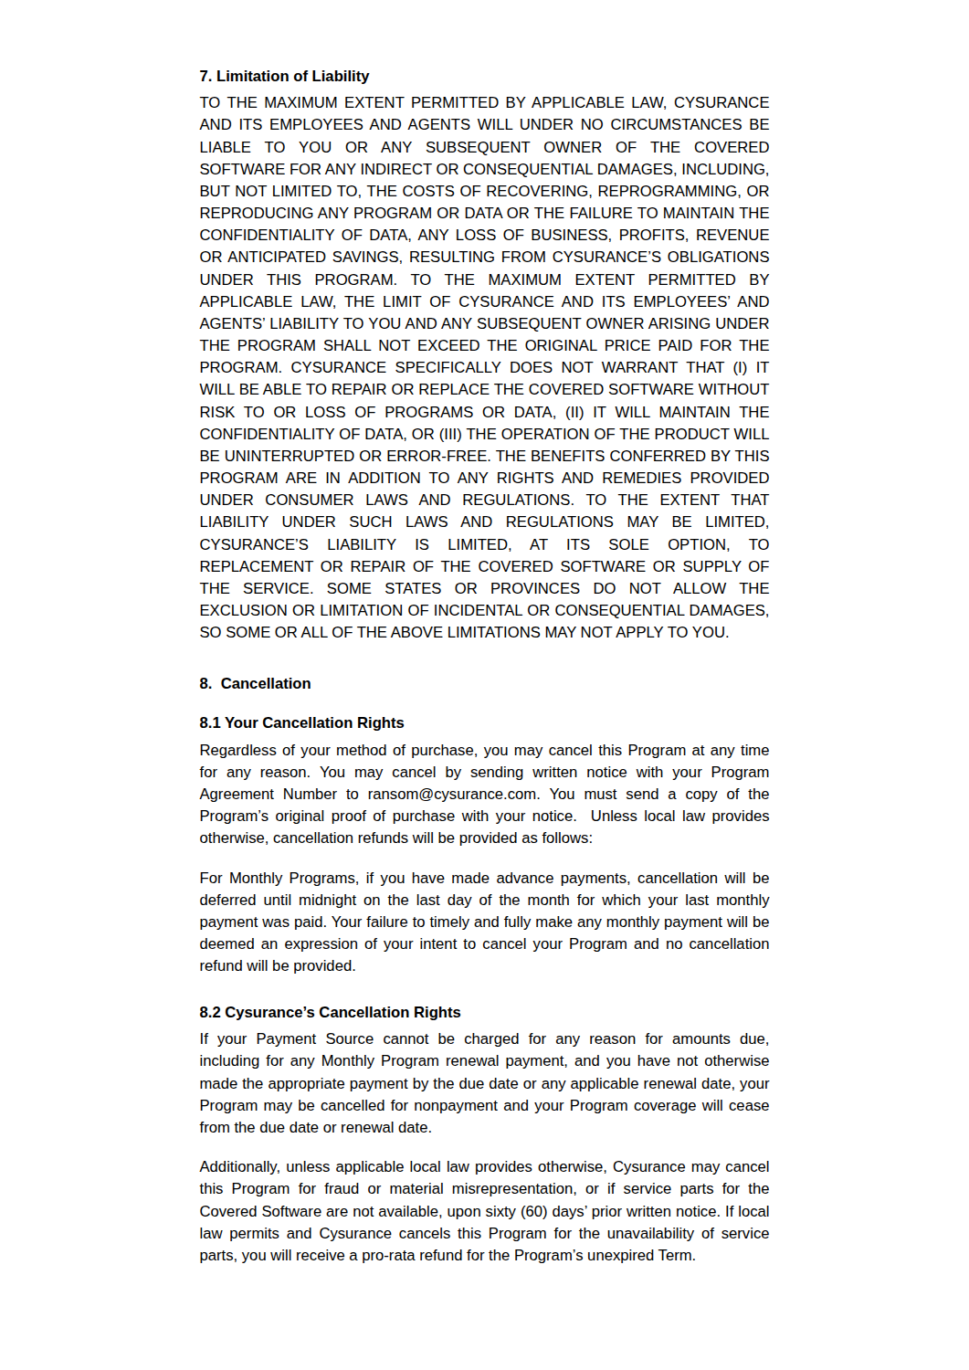7. Limitation of Liability
To the maximum extent permitted by applicable law, Cysurance and its employees and agents will under no circumstances be liable to you or any subsequent owner of the Covered Software for any indirect or consequential damages, including, but not limited to, the costs of recovering, reprogramming, or reproducing any program or data or the failure to maintain the confidentiality of data, any loss of business, profits, revenue or anticipated savings, resulting from Cysurance’s obligations under this Program. To the maximum extent permitted by applicable law, the limit of Cysurance and its employees’ and agents’ liability to you and any subsequent owner arising under the Program shall not exceed the original price paid for the Program. Cysurance specifically does not warrant that (i) it will be able to repair or replace the Covered Software without risk to or loss of programs or data, (ii) it will maintain the confidentiality of data, or (iii) the operation of the product will be uninterrupted or error-free. The benefits conferred by this Program are in addition to any rights and remedies provided under consumer laws and regulations. To the extent that liability under such laws and regulations may be limited, Cysurance’s liability is limited, at its sole option, to replacement or repair of the Covered Software or supply of the service. Some states or provinces do not allow the exclusion or limitation of incidental or consequential damages, so some or all of the above limitations may not apply to you.
8. Cancellation
8.1 Your Cancellation Rights
Regardless of your method of purchase, you may cancel this Program at any time for any reason. You may cancel by sending written notice with your Program Agreement Number to ransom@cysurance.com. You must send a copy of the Program’s original proof of purchase with your notice. Unless local law provides otherwise, cancellation refunds will be provided as follows:
For Monthly Programs, if you have made advance payments, cancellation will be deferred until midnight on the last day of the month for which your last monthly payment was paid. Your failure to timely and fully make any monthly payment will be deemed an expression of your intent to cancel your Program and no cancellation refund will be provided.
8.2 Cysurance’s Cancellation Rights
If your Payment Source cannot be charged for any reason for amounts due, including for any Monthly Program renewal payment, and you have not otherwise made the appropriate payment by the due date or any applicable renewal date, your Program may be cancelled for nonpayment and your Program coverage will cease from the due date or renewal date.
Additionally, unless applicable local law provides otherwise, Cysurance may cancel this Program for fraud or material misrepresentation, or if service parts for the Covered Software are not available, upon sixty (60) days’ prior written notice. If local law permits and Cysurance cancels this Program for the unavailability of service parts, you will receive a pro-rata refund for the Program’s unexpired Term.